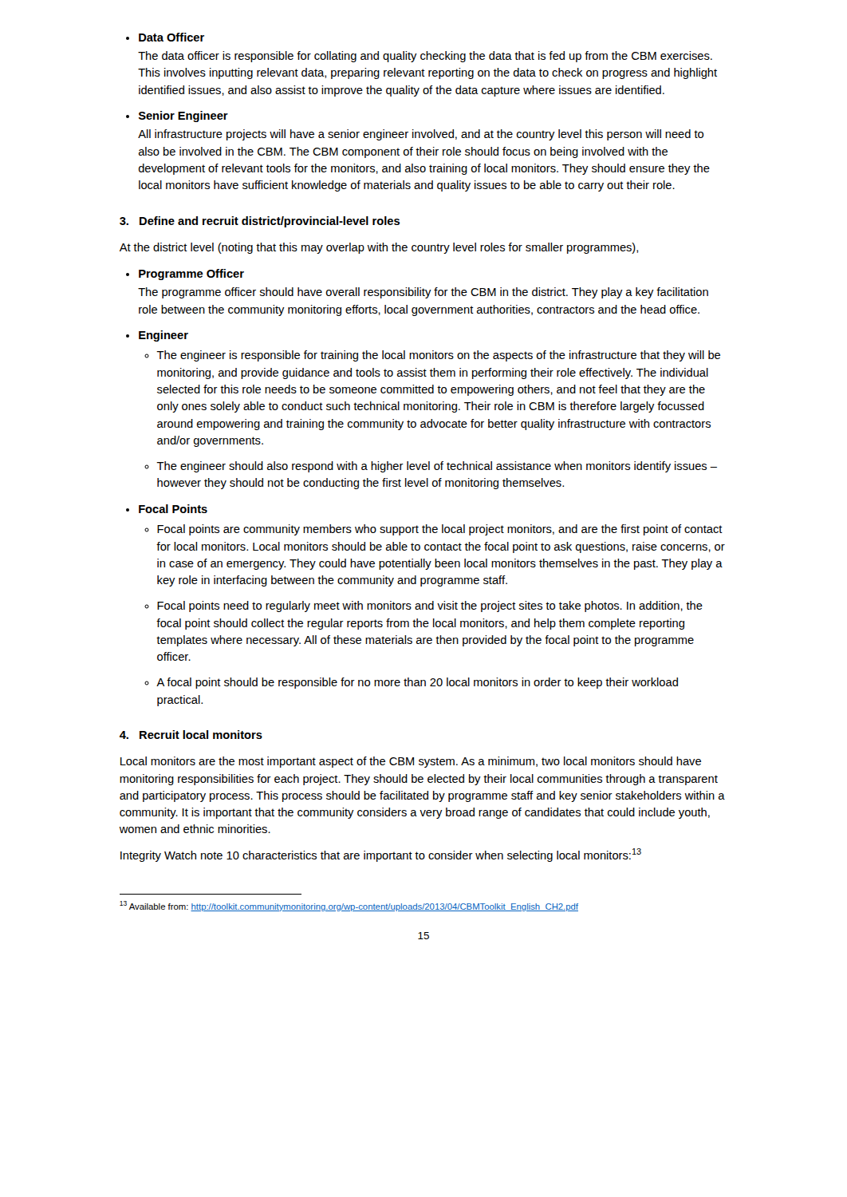Data Officer
The data officer is responsible for collating and quality checking the data that is fed up from the CBM exercises. This involves inputting relevant data, preparing relevant reporting on the data to check on progress and highlight identified issues, and also assist to improve the quality of the data capture where issues are identified.
Senior Engineer
All infrastructure projects will have a senior engineer involved, and at the country level this person will need to also be involved in the CBM. The CBM component of their role should focus on being involved with the development of relevant tools for the monitors, and also training of local monitors. They should ensure they the local monitors have sufficient knowledge of materials and quality issues to be able to carry out their role.
3. Define and recruit district/provincial-level roles
At the district level (noting that this may overlap with the country level roles for smaller programmes),
Programme Officer
The programme officer should have overall responsibility for the CBM in the district. They play a key facilitation role between the community monitoring efforts, local government authorities, contractors and the head office.
Engineer
The engineer is responsible for training the local monitors on the aspects of the infrastructure that they will be monitoring, and provide guidance and tools to assist them in performing their role effectively. The individual selected for this role needs to be someone committed to empowering others, and not feel that they are the only ones solely able to conduct such technical monitoring. Their role in CBM is therefore largely focussed around empowering and training the community to advocate for better quality infrastructure with contractors and/or governments.
The engineer should also respond with a higher level of technical assistance when monitors identify issues – however they should not be conducting the first level of monitoring themselves.
Focal Points
Focal points are community members who support the local project monitors, and are the first point of contact for local monitors. Local monitors should be able to contact the focal point to ask questions, raise concerns, or in case of an emergency. They could have potentially been local monitors themselves in the past. They play a key role in interfacing between the community and programme staff.
Focal points need to regularly meet with monitors and visit the project sites to take photos. In addition, the focal point should collect the regular reports from the local monitors, and help them complete reporting templates where necessary. All of these materials are then provided by the focal point to the programme officer.
A focal point should be responsible for no more than 20 local monitors in order to keep their workload practical.
4. Recruit local monitors
Local monitors are the most important aspect of the CBM system. As a minimum, two local monitors should have monitoring responsibilities for each project. They should be elected by their local communities through a transparent and participatory process. This process should be facilitated by programme staff and key senior stakeholders within a community. It is important that the community considers a very broad range of candidates that could include youth, women and ethnic minorities.
Integrity Watch note 10 characteristics that are important to consider when selecting local monitors:13
13 Available from: http://toolkit.communitymonitoring.org/wp-content/uploads/2013/04/CBMToolkit_English_CH2.pdf
15